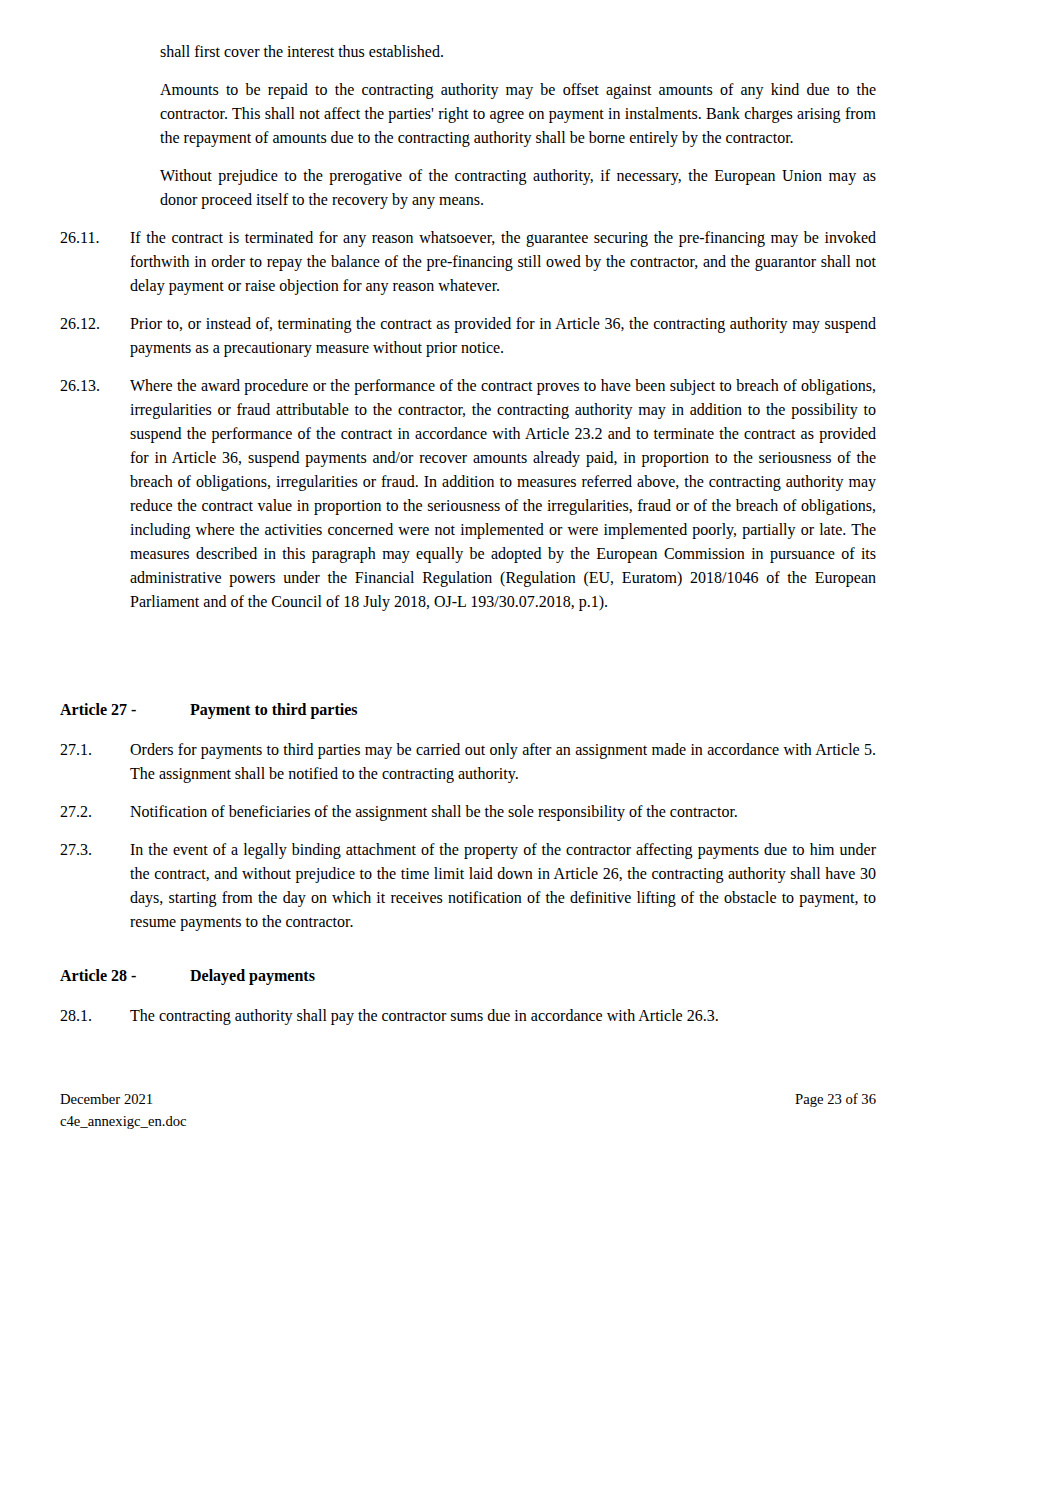shall first cover the interest thus established.
Amounts to be repaid to the contracting authority may be offset against amounts of any kind due to the contractor. This shall not affect the parties' right to agree on payment in instalments. Bank charges arising from the repayment of amounts due to the contracting authority shall be borne entirely by the contractor.
Without prejudice to the prerogative of the contracting authority, if necessary, the European Union may as donor proceed itself to the recovery by any means.
26.11.
If the contract is terminated for any reason whatsoever, the guarantee securing the pre-financing may be invoked forthwith in order to repay the balance of the pre-financing still owed by the contractor, and the guarantor shall not delay payment or raise objection for any reason whatever.
26.12.
Prior to, or instead of, terminating the contract as provided for in Article 36, the contracting authority may suspend payments as a precautionary measure without prior notice.
26.13.
Where the award procedure or the performance of the contract proves to have been subject to breach of obligations, irregularities or fraud attributable to the contractor, the contracting authority may in addition to the possibility to suspend the performance of the contract in accordance with Article 23.2 and to terminate the contract as provided for in Article 36, suspend payments and/or recover amounts already paid, in proportion to the seriousness of the breach of obligations, irregularities or fraud. In addition to measures referred above, the contracting authority may reduce the contract value in proportion to the seriousness of the irregularities, fraud or of the breach of obligations, including where the activities concerned were not implemented or were implemented poorly, partially or late. The measures described in this paragraph may equally be adopted by the European Commission in pursuance of its administrative powers under the Financial Regulation (Regulation (EU, Euratom) 2018/1046 of the European Parliament and of the Council of 18 July 2018, OJ-L 193/30.07.2018, p.1).
Article 27 -Payment to third parties
27.1.
Orders for payments to third parties may be carried out only after an assignment made in accordance with Article 5. The assignment shall be notified to the contracting authority.
27.2.
Notification of beneficiaries of the assignment shall be the sole responsibility of the contractor.
27.3.
In the event of a legally binding attachment of the property of the contractor affecting payments due to him under the contract, and without prejudice to the time limit laid down in Article 26, the contracting authority shall have 30 days, starting from the day on which it receives notification of the definitive lifting of the obstacle to payment, to resume payments to the contractor.
Article 28 -Delayed payments
28.1.
The contracting authority shall pay the contractor sums due in accordance with Article 26.3.
December 2021
c4e_annexigc_en.doc
Page 23 of 36